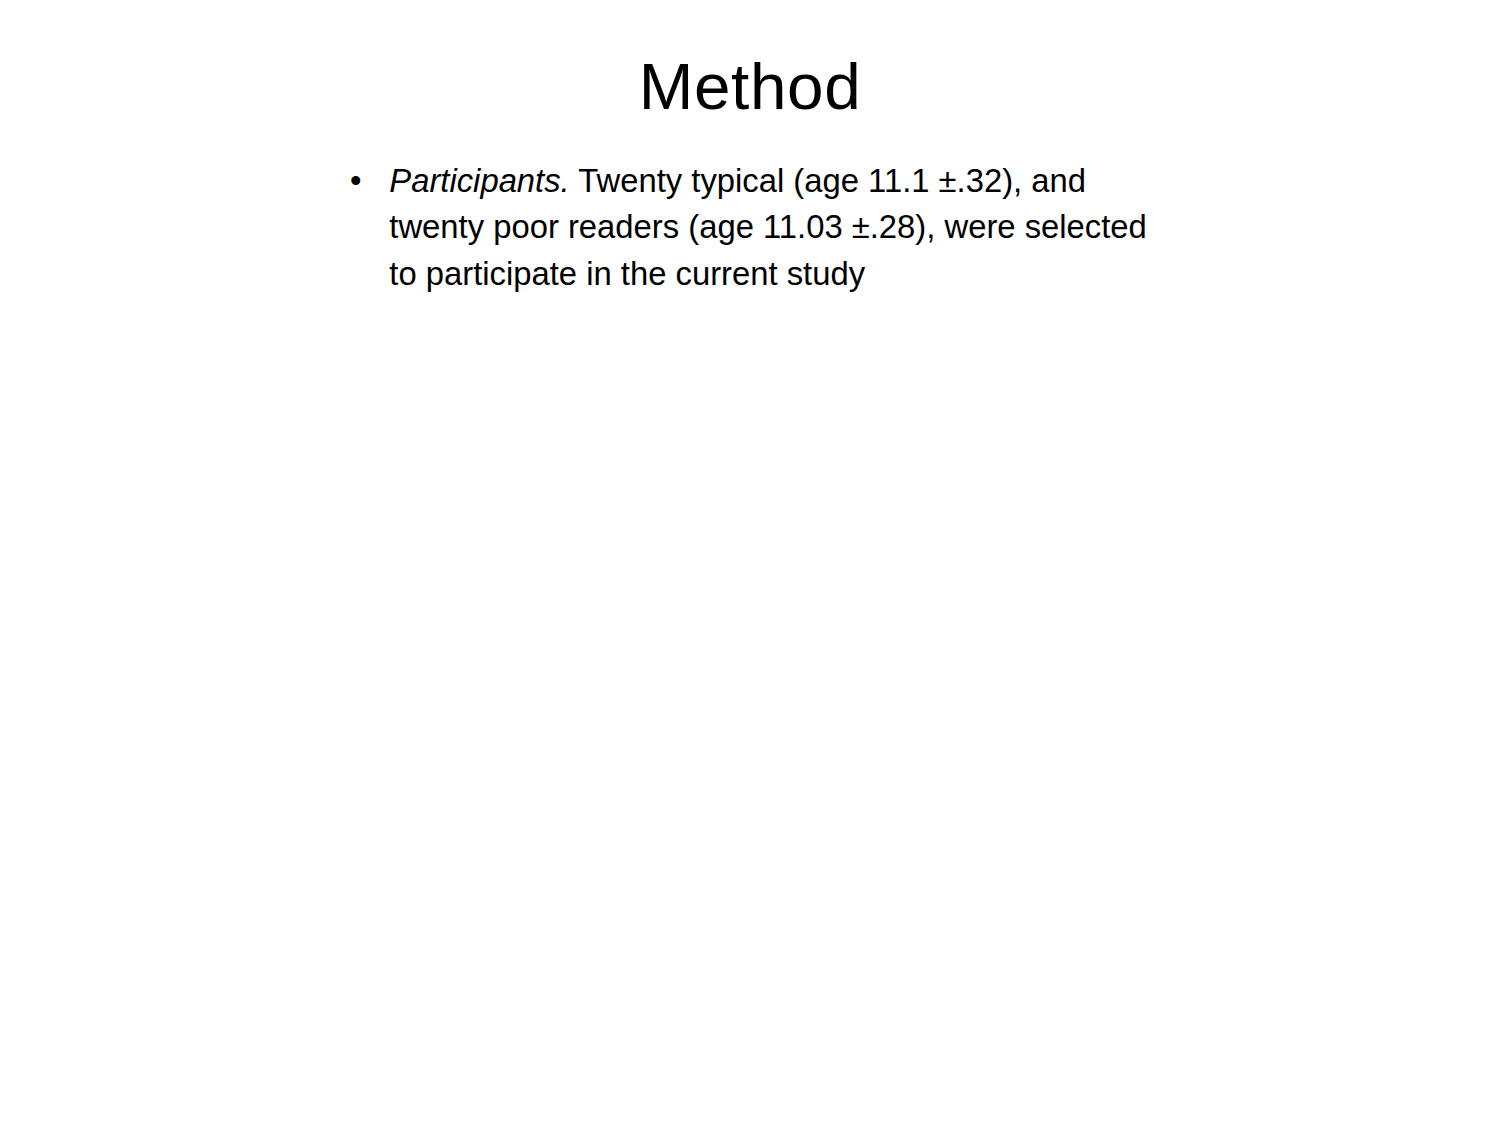Method
Participants. Twenty typical (age 11.1 ±.32), and twenty poor readers (age 11.03 ±.28), were selected to participate in the current study